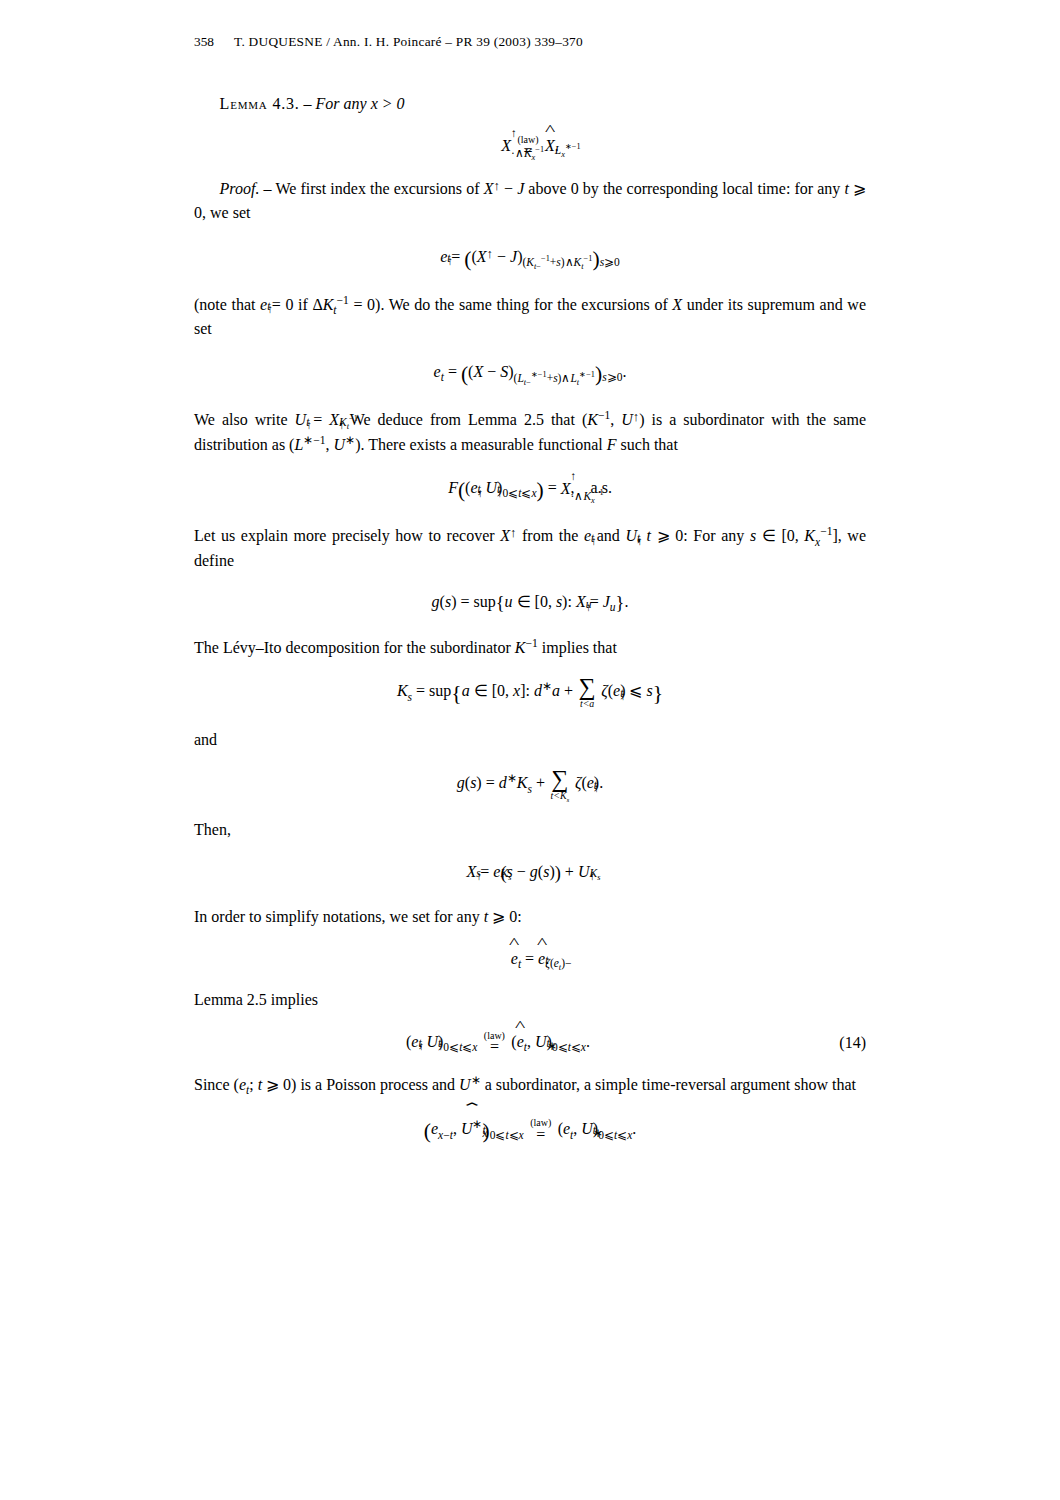358 T. DUQUESNE / Ann. I. H. Poincaré – PR 39 (2003) 339–370
Lemma 4.3. – For any x > 0
X↑·∧Kx−1 (law)= XLx∗−1.
Proof. – We first index the excursions of X↑ − J above 0 by the corresponding local time: for any t ⩾ 0, we set
e↑t = ((X↑ − J)(Kt−−1+s)∧Kt−1)s⩾0
(note that e↑t = 0 if ΔKt−1 = 0). We do the same thing for the excursions of X under its supremum and we set
et = ((X − S)(Lt−∗−1+s)∧Lt∗−1)s⩾0.
We also write U↑t = X↑Kt−1. We deduce from Lemma 2.5 that (K−1, U↑) is a subordinator with the same distribution as (L∗−1, U∗). There exists a measurable functional F such that
F((e↑t, U↑t)0⩽t⩽x) = X↑·∧Kx−1, a.s.
Let us explain more precisely how to recover X↑ from the e↑t and U↑t, t ⩾ 0: For any s ∈ [0, Kx−1], we define
g(s) = sup{u ∈ [0, s): X↑u = Ju}.
The Lévy–Ito decomposition for the subordinator K−1 implies that
Ks = sup{a ∈ [0, x]: d∗a + ∑t<a ζ(e↑t) ⩽ s}
and
g(s) = d∗Ks + ∑t<Ks ζ(e↑t).
Then,
X↑s = e↑Ks(s − g(s)) + U↑Ks.
In order to simplify notations, we set for any t ⩾ 0:
et = eζ(et)−t.
Lemma 2.5 implies
(e↑t, U↑t)0⩽t⩽x (law)= (et, U∗t)0⩽t⩽x. (14)
Since (et; t ⩾ 0) is a Poisson process and U∗ a subordinator, a simple time-reversal argument show that
(ex−t, U∗xt)0⩽t⩽x (law)= (et, U∗t)0⩽t⩽x.